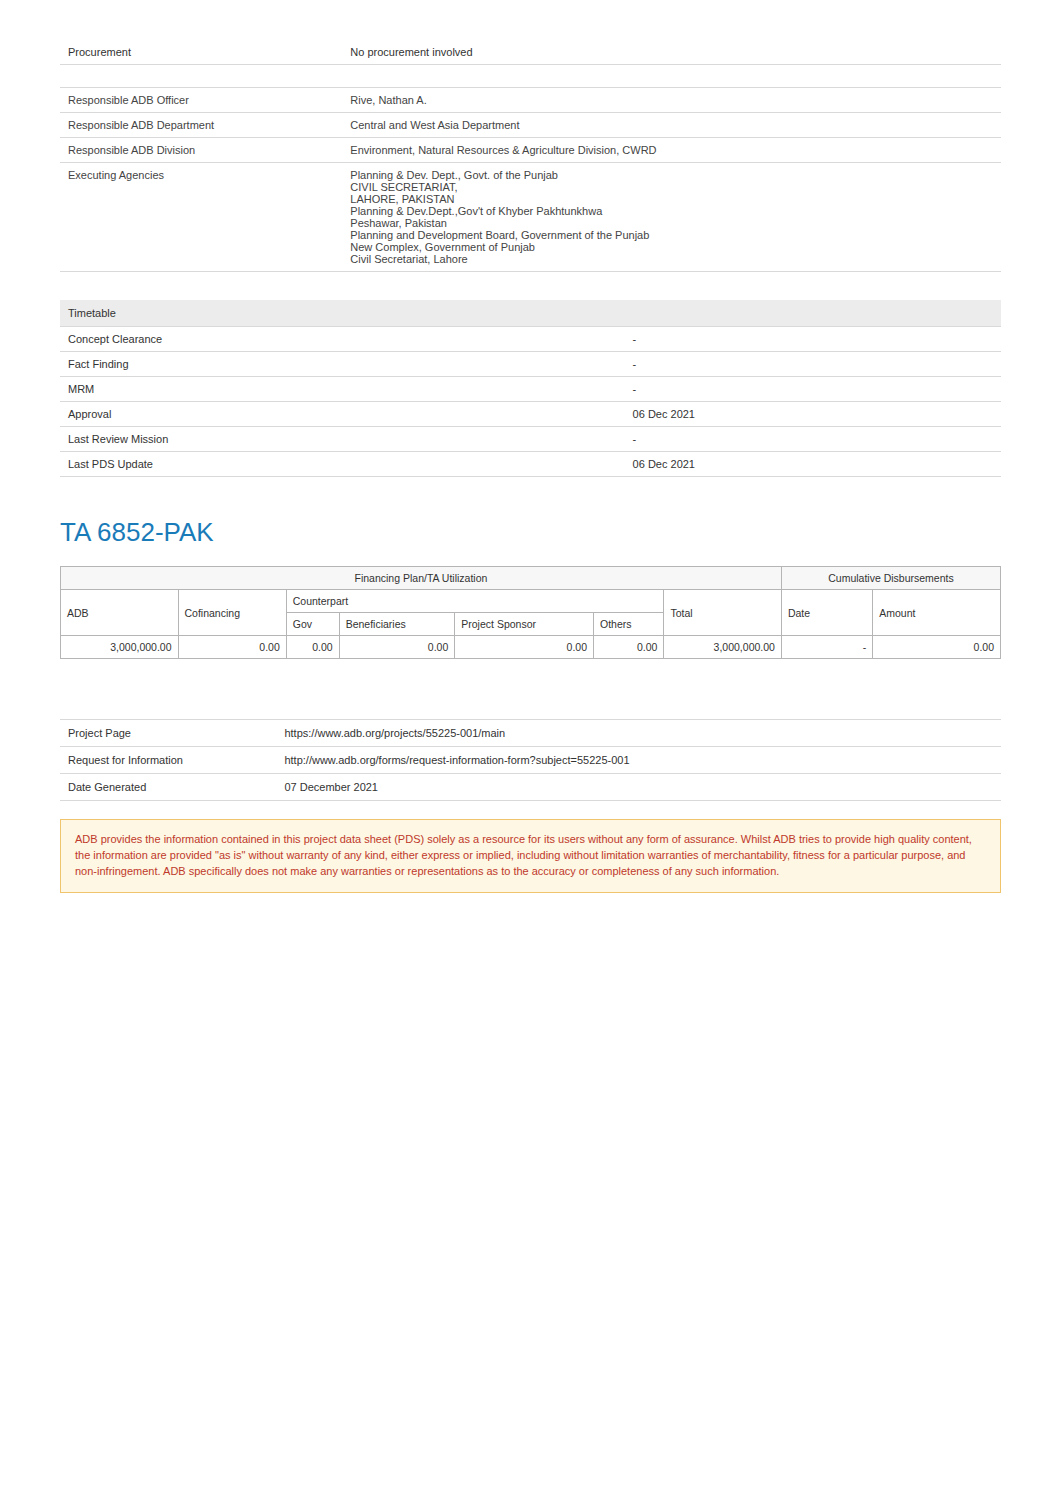| Procurement | No procurement involved |
| Responsible ADB Officer | Rive, Nathan A. |
| Responsible ADB Department | Central and West Asia Department |
| Responsible ADB Division | Environment, Natural Resources & Agriculture Division, CWRD |
| Executing Agencies | Planning & Dev. Dept., Govt. of the Punjab CIVIL SECRETARIAT, LAHORE, PAKISTAN Planning & Dev.Dept.,Gov't of Khyber Pakhtunkhwa Peshawar, Pakistan Planning and Development Board, Government of the Punjab New Complex, Government of Punjab Civil Secretariat, Lahore |
| Timetable |
| --- |
| Concept Clearance | - |
| Fact Finding | - |
| MRM | - |
| Approval | 06 Dec 2021 |
| Last Review Mission | - |
| Last PDS Update | 06 Dec 2021 |
TA 6852-PAK
| Financing Plan/TA Utilization | Cumulative Disbursements |
| --- | --- |
| ADB | Cofinancing | Counterpart | Total | Date | Amount |
| Gov | Beneficiaries | Project Sponsor | Others |
| 3,000,000.00 | 0.00 | 0.00 | 0.00 | 0.00 | 0.00 | 3,000,000.00 | - | 0.00 |
| Project Page | https://www.adb.org/projects/55225-001/main |
| Request for Information | http://www.adb.org/forms/request-information-form?subject=55225-001 |
| Date Generated | 07 December 2021 |
ADB provides the information contained in this project data sheet (PDS) solely as a resource for its users without any form of assurance. Whilst ADB tries to provide high quality content, the information are provided "as is" without warranty of any kind, either express or implied, including without limitation warranties of merchantability, fitness for a particular purpose, and non-infringement. ADB specifically does not make any warranties or representations as to the accuracy or completeness of any such information.